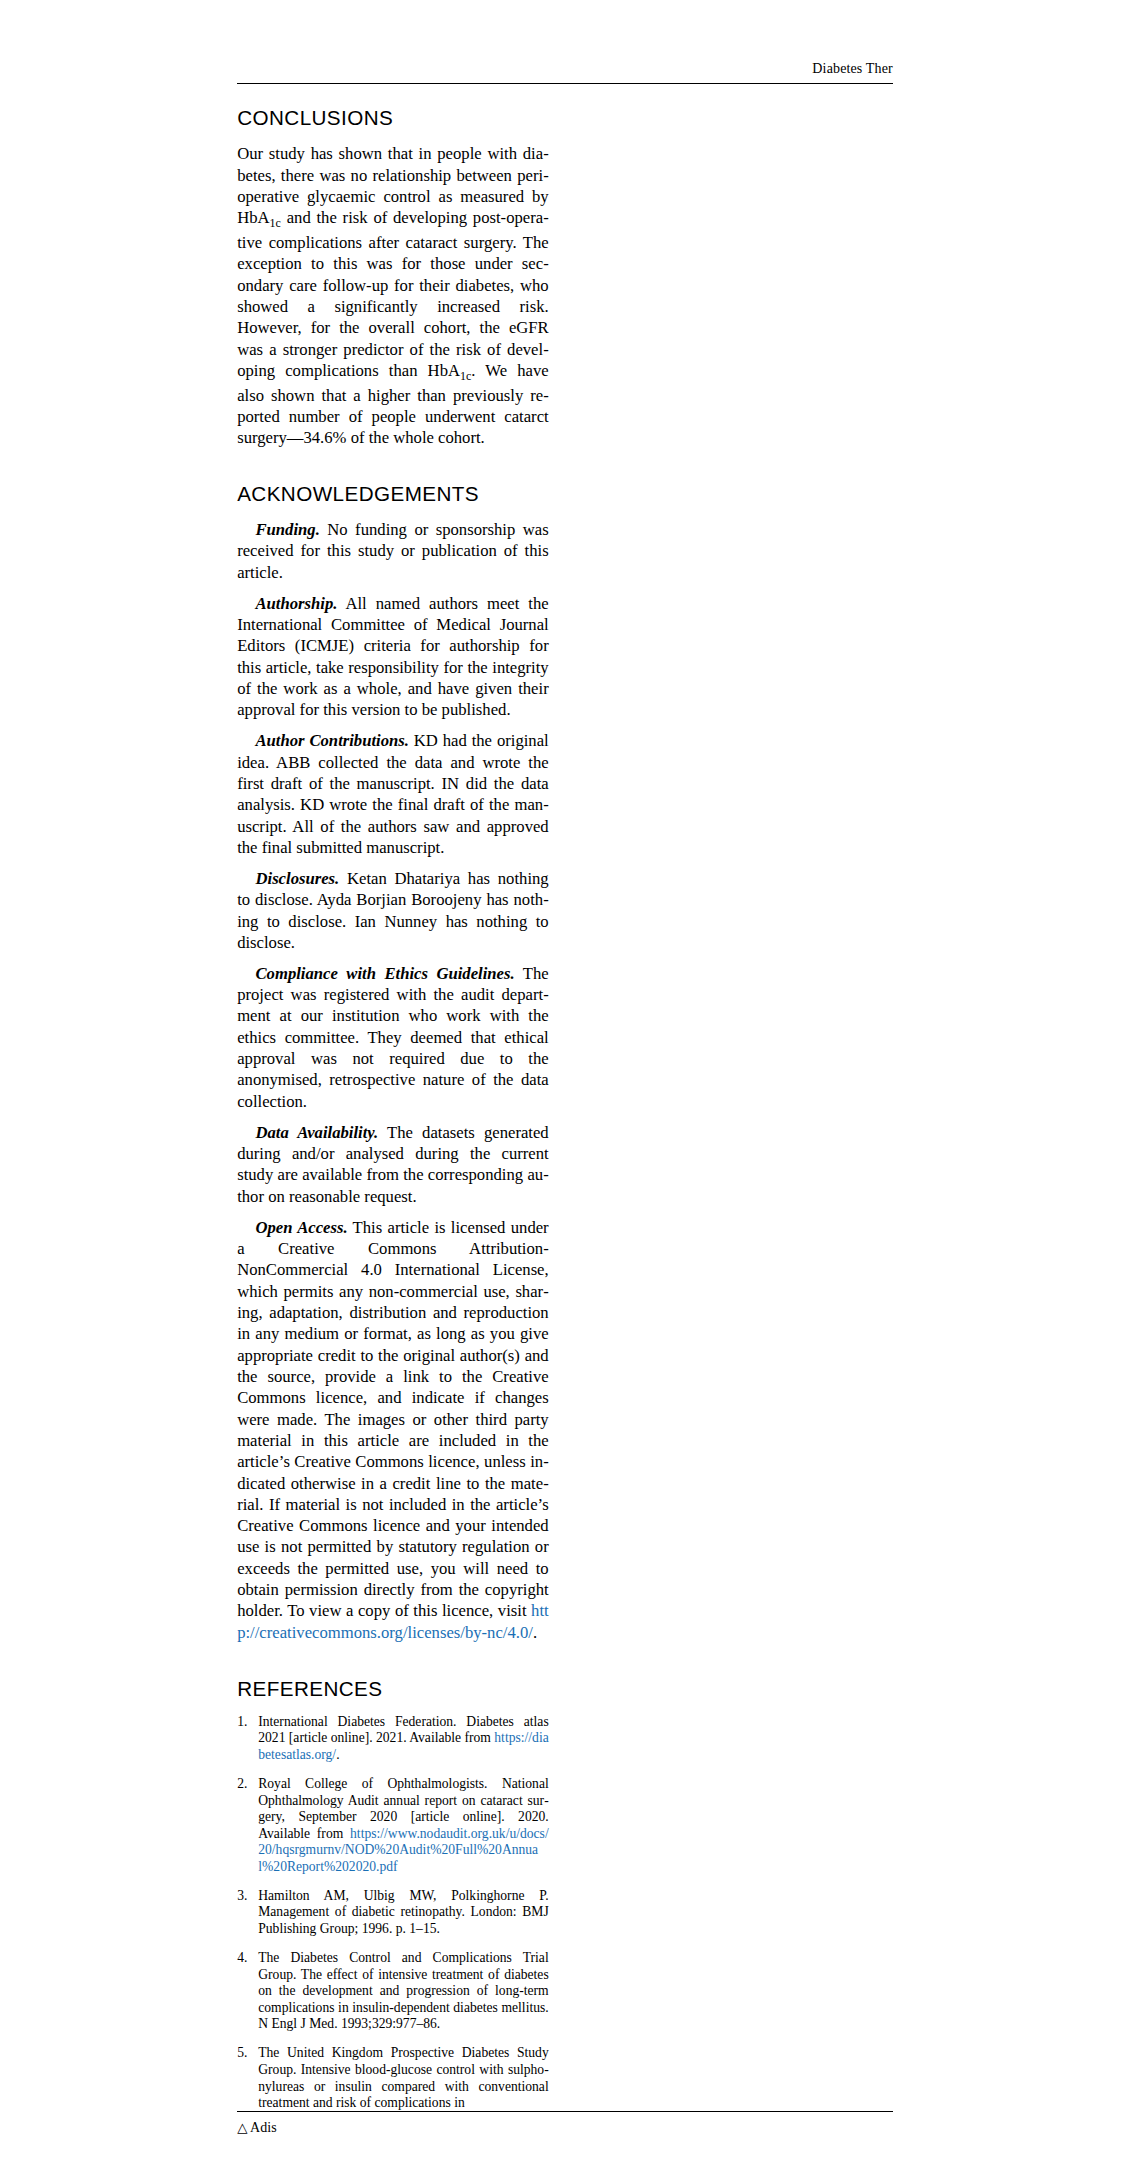Diabetes Ther
CONCLUSIONS
Our study has shown that in people with diabetes, there was no relationship between peri-operative glycaemic control as measured by HbA1c and the risk of developing post-operative complications after cataract surgery. The exception to this was for those under secondary care follow-up for their diabetes, who showed a significantly increased risk. However, for the overall cohort, the eGFR was a stronger predictor of the risk of developing complications than HbA1c. We have also shown that a higher than previously reported number of people underwent catarct surgery—34.6% of the whole cohort.
ACKNOWLEDGEMENTS
Funding. No funding or sponsorship was received for this study or publication of this article.
Authorship. All named authors meet the International Committee of Medical Journal Editors (ICMJE) criteria for authorship for this article, take responsibility for the integrity of the work as a whole, and have given their approval for this version to be published.
Author Contributions. KD had the original idea. ABB collected the data and wrote the first draft of the manuscript. IN did the data analysis. KD wrote the final draft of the manuscript. All of the authors saw and approved the final submitted manuscript.
Disclosures. Ketan Dhatariya has nothing to disclose. Ayda Borjian Boroojeny has nothing to disclose. Ian Nunney has nothing to disclose.
Compliance with Ethics Guidelines. The project was registered with the audit department at our institution who work with the ethics committee. They deemed that ethical approval was not required due to the anonymised, retrospective nature of the data collection.
Data Availability. The datasets generated during and/or analysed during the current study are available from the corresponding author on reasonable request.
Open Access. This article is licensed under a Creative Commons Attribution-NonCommercial 4.0 International License, which permits any non-commercial use, sharing, adaptation, distribution and reproduction in any medium or format, as long as you give appropriate credit to the original author(s) and the source, provide a link to the Creative Commons licence, and indicate if changes were made. The images or other third party material in this article are included in the article’s Creative Commons licence, unless indicated otherwise in a credit line to the material. If material is not included in the article’s Creative Commons licence and your intended use is not permitted by statutory regulation or exceeds the permitted use, you will need to obtain permission directly from the copyright holder. To view a copy of this licence, visit http://creativecommons.org/licenses/by-nc/4.0/.
REFERENCES
International Diabetes Federation. Diabetes atlas 2021 [article online]. 2021. Available from https://diabetesatlas.org/.
Royal College of Ophthalmologists. National Ophthalmology Audit annual report on cataract surgery, September 2020 [article online]. 2020. Available from https://www.nodaudit.org.uk/u/docs/20/hqsrgmurnv/NOD%20Audit%20Full%20Annual%20Report%202020.pdf
Hamilton AM, Ulbig MW, Polkinghorne P. Management of diabetic retinopathy. London: BMJ Publishing Group; 1996. p. 1–15.
The Diabetes Control and Complications Trial Group. The effect of intensive treatment of diabetes on the development and progression of long-term complications in insulin-dependent diabetes mellitus. N Engl J Med. 1993;329:977–86.
The United Kingdom Prospective Diabetes Study Group. Intensive blood-glucose control with sulphonylureas or insulin compared with conventional treatment and risk of complications in
△Adis